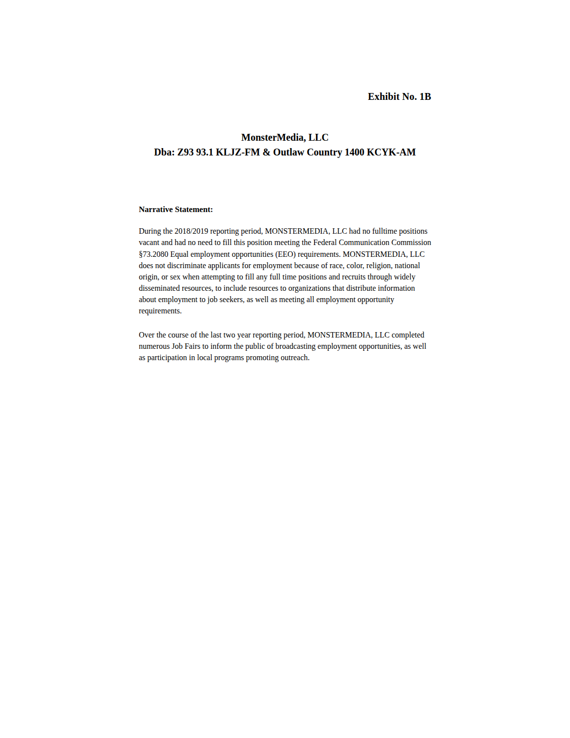Exhibit No. 1B
MonsterMedia, LLC Dba: Z93 93.1 KLJZ-FM & Outlaw Country 1400 KCYK-AM
Narrative Statement:
During the 2018/2019 reporting period, MONSTERMEDIA, LLC had no fulltime positions vacant and had no need to fill this position meeting the Federal Communication Commission §73.2080 Equal employment opportunities (EEO) requirements. MONSTERMEDIA, LLC does not discriminate applicants for employment because of race, color, religion, national origin, or sex when attempting to fill any full time positions and recruits through widely disseminated resources, to include resources to organizations that distribute information about employment to job seekers, as well as meeting all employment opportunity requirements.
Over the course of the last two year reporting period, MONSTERMEDIA, LLC completed numerous Job Fairs to inform the public of broadcasting employment opportunities, as well as participation in local programs promoting outreach.